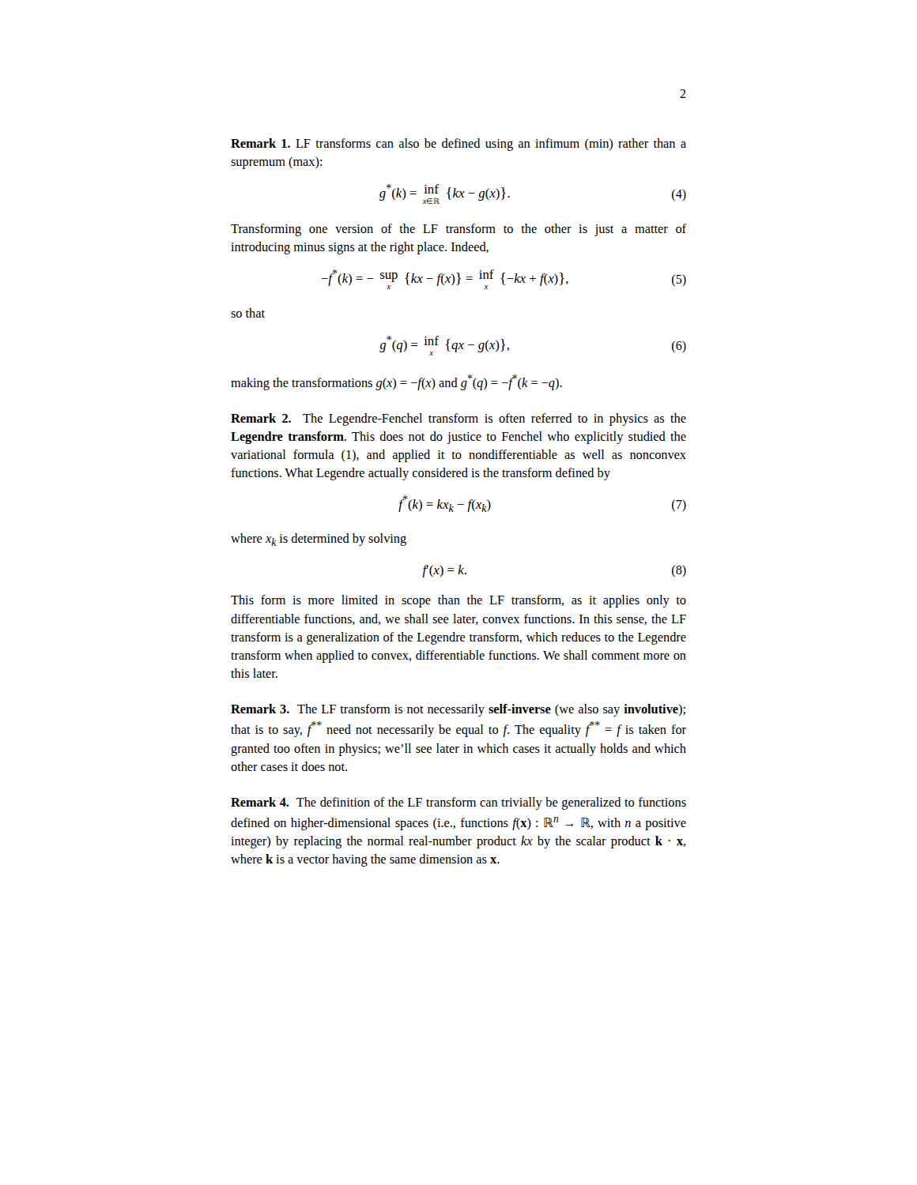2
Remark 1. LF transforms can also be defined using an infimum (min) rather than a supremum (max):
g*(k) = inf x∈ℝ {kx − g(x)}.
(4)
Transforming one version of the LF transform to the other is just a matter of introducing minus signs at the right place. Indeed,
−f*(k) = − sup x {kx − f(x)} = inf x {−kx + f(x)},
(5)
so that
g*(q) = inf x {qx − g(x)},
(6)
making the transformations g(x) = −f(x) and g*(q) = −f*(k = −q).
Remark 2. The Legendre-Fenchel transform is often referred to in physics as the Legendre transform. This does not do justice to Fenchel who explicitly studied the variational formula (1), and applied it to nondifferentiable as well as nonconvex functions. What Legendre actually considered is the transform defined by
f*(k) = kxk − f(xk)
(7)
where xk is determined by solving
f′(x) = k.
(8)
This form is more limited in scope than the LF transform, as it applies only to differentiable functions, and, we shall see later, convex functions. In this sense, the LF transform is a generalization of the Legendre transform, which reduces to the Legendre transform when applied to convex, differentiable functions. We shall comment more on this later.
Remark 3. The LF transform is not necessarily self-inverse (we also say involutive); that is to say, f** need not necessarily be equal to f. The equality f** = f is taken for granted too often in physics; we’ll see later in which cases it actually holds and which other cases it does not.
Remark 4. The definition of the LF transform can trivially be generalized to functions defined on higher-dimensional spaces (i.e., functions f(x) : ℝn → ℝ, with n a positive integer) by replacing the normal real-number product kx by the scalar product k · x, where k is a vector having the same dimension as x.